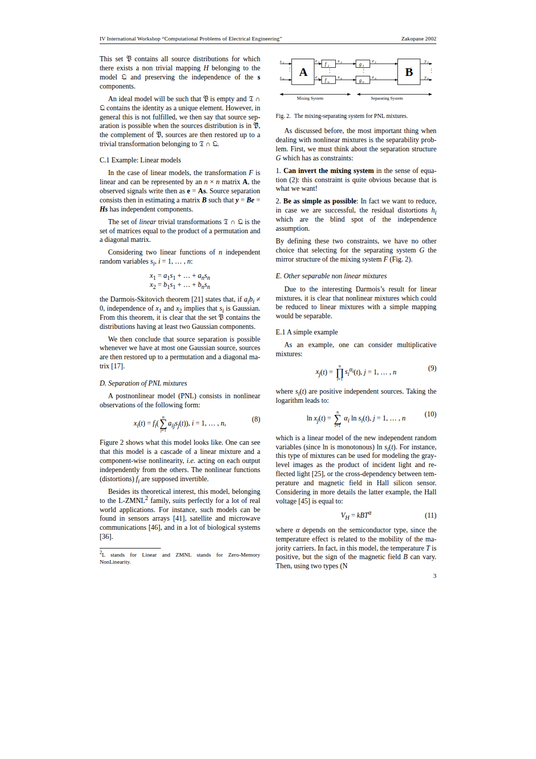IV International Workshop “Computational Problems of Electrical Engineering” Zakopane 2002
This set 𝔓 contains all source distributions for which there exists a non trivial mapping H belonging to the model 𝔔 and preserving the independence of the s components.
An ideal model will be such that 𝔓 is empty and 𝔗 ∩ 𝔔 contains the identity as a unique element. However, in general this is not fulfilled, we then say that source separation is possible when the sources distribution is in 𝔓̄, the complement of 𝔓, sources are then restored up to a trivial transformation belonging to 𝔗 ∩ 𝔔.
C.1 Example: Linear models
In the case of linear models, the transformation F is linear and can be represented by an n × n matrix A, the observed signals write then as e = As. Source separation consists then in estimating a matrix B such that y = Be = Hs has independent components.
The set of linear trivial transformations 𝔗 ∩ 𝔔 is the set of matrices equal to the product of a permutation and a diagonal matrix.
Considering two linear functions of n independent random variables si, i = 1, … , n:
x1 = a1s1 + … + ansn
x2 = b1s1 + … + bnsn
the Darmois-Skitovich theorem [21] states that, if aibi ≠ 0, independence of x1 and x2 implies that si is Gaussian. From this theorem, it is clear that the set 𝔓 contains the distributions having at least two Gaussian components.
We then conclude that source separation is possible whenever we have at most one Gaussian source, sources are then restored up to a permutation and a diagonal matrix [17].
D. Separation of PNL mixtures
A postnonlinear model (PNL) consists in nonlinear observations of the following form:
xi(t) = fi(n∑j=1 aijsj(t)), i = 1, … , n, (8)
Figure 2 shows what this model looks like. One can see that this model is a cascade of a linear mixture and a component-wise nonlinearity, i.e. acting on each output independently from the others. The nonlinear functions (distortions) fi are supposed invertible.
Besides its theoretical interest, this model, belonging to the L-ZMNL2 family, suits perfectly for a lot of real world applications. For instance, such models can be found in sensors arrays [41], satellite and microwave communications [46], and in a lot of biological systems [36].
2L stands for Linear and ZMNL stands for Zero-Memory NonLinearity.
A B f 1 f n g 1 g n s 1 s n e 1 e n x 1 x n z 1 z n y 1 y n ⋮ ⋮ ⋮ ⋮ ⋮ Mixing System Separating System
Fig. 2. The mixing-separating system for PNL mixtures.
As discussed before, the most important thing when dealing with nonlinear mixtures is the separability problem. First, we must think about the separation structure G which has as constraints:
1. Can invert the mixing system in the sense of equation (2): this constraint is quite obvious because that is what we want!
2. Be as simple as possible: In fact we want to reduce, in case we are successful, the residual distortions hi which are the blind spot of the independence assumption.
By defining these two constraints, we have no other choice that selecting for the separating system G the mirror structure of the mixing system F (Fig. 2).
E. Other separable non linear mixtures
Due to the interesting Darmois’s result for linear mixtures, it is clear that nonlinear mixtures which could be reduced to linear mixtures with a simple mapping would be separable.
E.1 A simple example
As an example, one can consider multiplicative mixtures:
xj(t) = n∏i=1 siαi(t), j = 1, … , n (9)
where si(t) are positive independent sources. Taking the logarithm leads to:
ln xj(t) = n∑i=1 αi ln si(t), j = 1, … , n (10)
which is a linear model of the new independent random variables (since ln is monotonous) ln si(t). For instance, this type of mixtures can be used for modeling the gray-level images as the product of incident light and reflected light [25], or the cross-dependency between temperature and magnetic field in Hall silicon sensor. Considering in more details the latter example, the Hall voltage [45] is equal to:
VH = kBTα (11)
where α depends on the semiconductor type, since the temperature effect is related to the mobility of the majority carriers. In fact, in this model, the temperature T is positive, but the sign of the magnetic field B can vary. Then, using two types (N
3